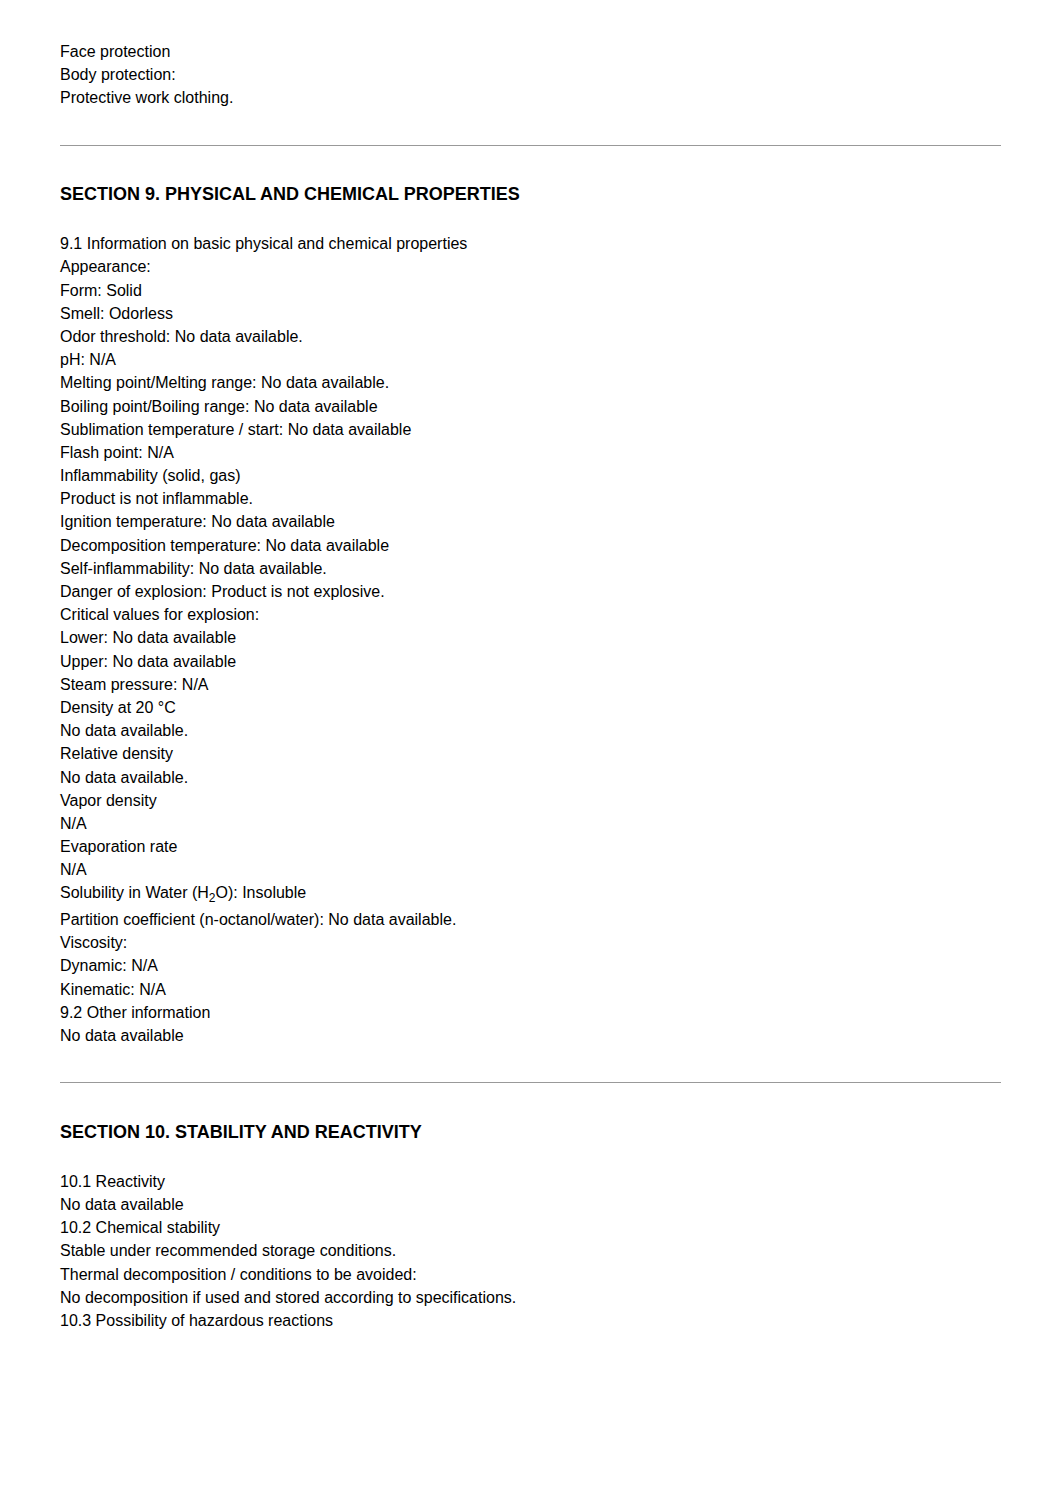Face protection
Body protection:
Protective work clothing.
SECTION 9. PHYSICAL AND CHEMICAL PROPERTIES
9.1 Information on basic physical and chemical properties
Appearance:
Form: Solid
Smell: Odorless
Odor threshold: No data available.
pH: N/A
Melting point/Melting range: No data available.
Boiling point/Boiling range: No data available
Sublimation temperature / start: No data available
Flash point: N/A
Inflammability (solid, gas)
Product is not inflammable.
Ignition temperature: No data available
Decomposition temperature: No data available
Self-inflammability: No data available.
Danger of explosion: Product is not explosive.
Critical values for explosion:
Lower: No data available
Upper: No data available
Steam pressure: N/A
Density at 20 °C
No data available.
Relative density
No data available.
Vapor density
N/A
Evaporation rate
N/A
Solubility in Water (H2O): Insoluble
Partition coefficient (n-octanol/water): No data available.
Viscosity:
Dynamic: N/A
Kinematic: N/A
9.2 Other information
No data available
SECTION 10. STABILITY AND REACTIVITY
10.1 Reactivity
No data available
10.2 Chemical stability
Stable under recommended storage conditions.
Thermal decomposition / conditions to be avoided:
No decomposition if used and stored according to specifications.
10.3 Possibility of hazardous reactions